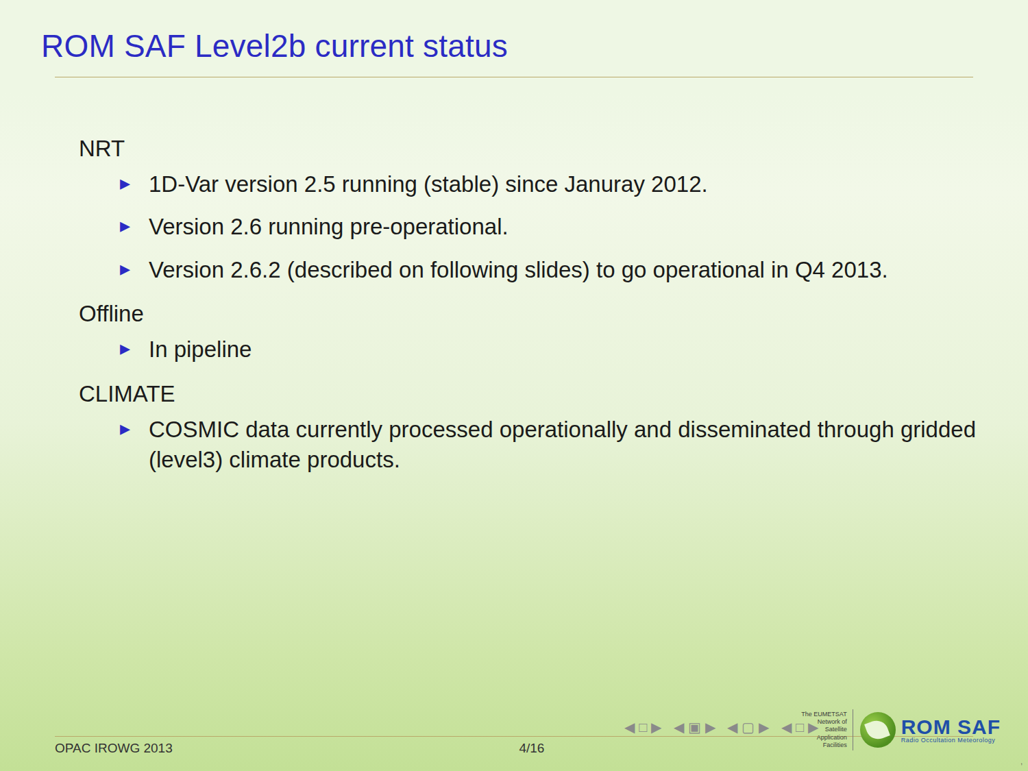ROM SAF Level2b current status
NRT
1D-Var version 2.5 running (stable) since Januray 2012.
Version 2.6 running pre-operational.
Version 2.6.2 (described on following slides) to go operational in Q4 2013.
Offline
In pipeline
CLIMATE
COSMIC data currently processed operationally and disseminated through gridded (level3) climate products.
◀□▶ ◀▣▶ ◀▢▶ ◀□▶
OPAC IROWG 2013
4/16
The EUMETSAT
Network of
Satellite
Application
Facilities
ROM SAF
Radio Occultation Meteorology
,